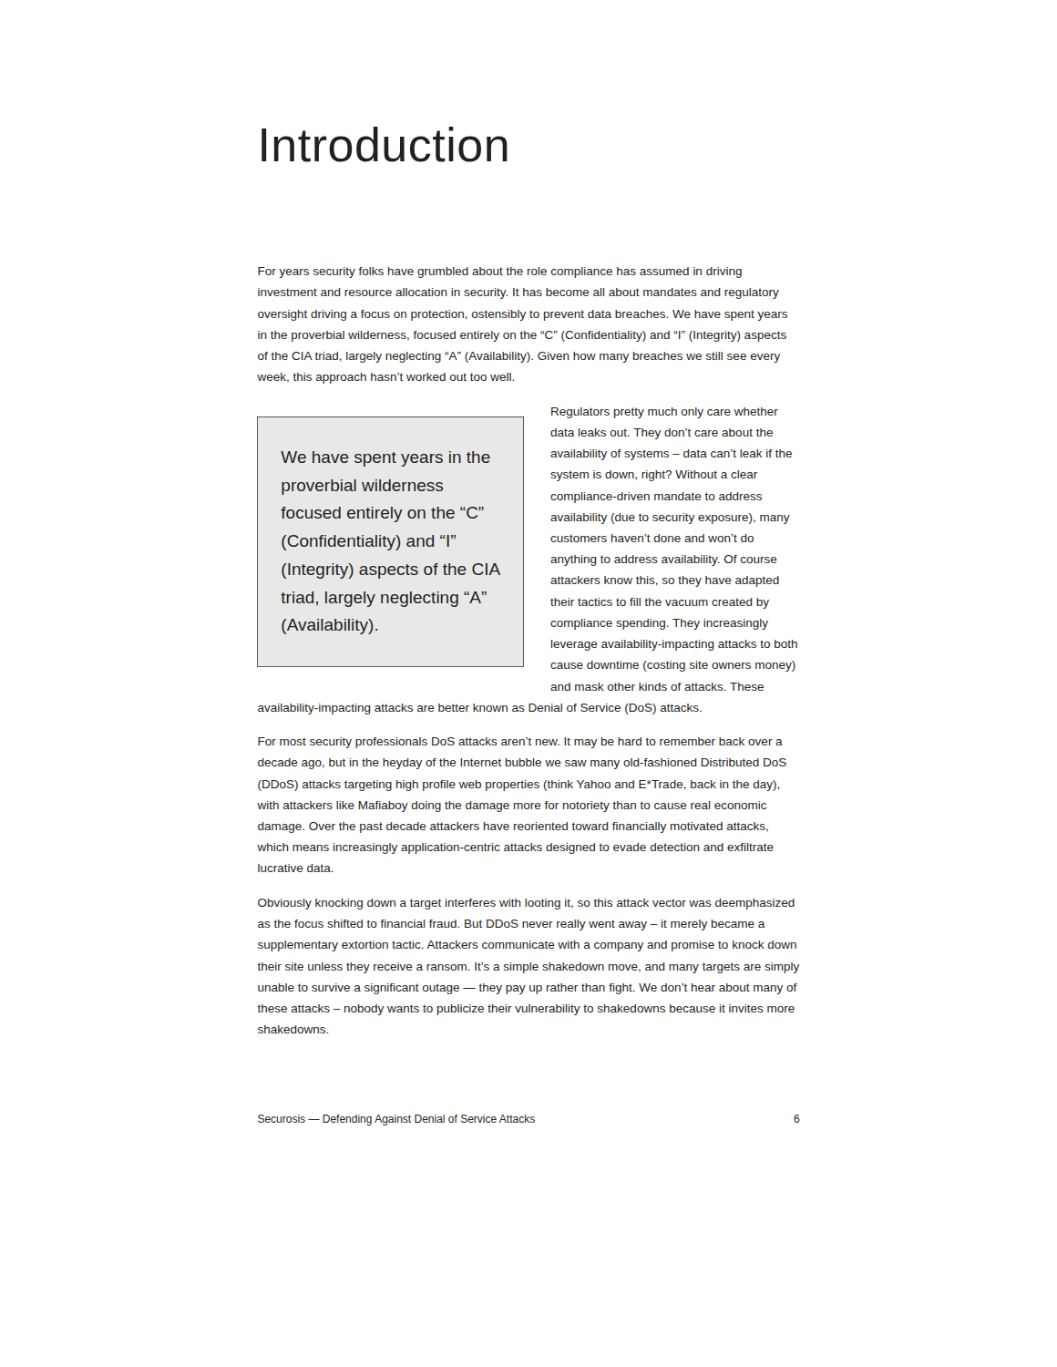Introduction
For years security folks have grumbled about the role compliance has assumed in driving investment and resource allocation in security. It has become all about mandates and regulatory oversight driving a focus on protection, ostensibly to prevent data breaches. We have spent years in the proverbial wilderness, focused entirely on the “C” (Confidentiality) and “I” (Integrity) aspects of the CIA triad, largely neglecting “A” (Availability). Given how many breaches we still see every week, this approach hasn’t worked out too well.
We have spent years in the proverbial wilderness focused entirely on the “C” (Confidentiality) and “I” (Integrity) aspects of the CIA triad, largely neglecting “A” (Availability).
Regulators pretty much only care whether data leaks out. They don’t care about the availability of systems – data can’t leak if the system is down, right? Without a clear compliance-driven mandate to address availability (due to security exposure), many customers haven’t done and won’t do anything to address availability. Of course attackers know this, so they have adapted their tactics to fill the vacuum created by compliance spending. They increasingly leverage availability-impacting attacks to both cause downtime (costing site owners money) and mask other kinds of attacks. These availability-impacting attacks are better known as Denial of Service (DoS) attacks.
For most security professionals DoS attacks aren’t new. It may be hard to remember back over a decade ago, but in the heyday of the Internet bubble we saw many old-fashioned Distributed DoS (DDoS) attacks targeting high profile web properties (think Yahoo and E*Trade, back in the day), with attackers like Mafiaboy doing the damage more for notoriety than to cause real economic damage. Over the past decade attackers have reoriented toward financially motivated attacks, which means increasingly application-centric attacks designed to evade detection and exfiltrate lucrative data.
Obviously knocking down a target interferes with looting it, so this attack vector was deemphasized as the focus shifted to financial fraud. But DDoS never really went away – it merely became a supplementary extortion tactic. Attackers communicate with a company and promise to knock down their site unless they receive a ransom. It’s a simple shakedown move, and many targets are simply unable to survive a significant outage — they pay up rather than fight. We don’t hear about many of these attacks – nobody wants to publicize their vulnerability to shakedowns because it invites more shakedowns.
Securosis — Defending Against Denial of Service Attacks 6